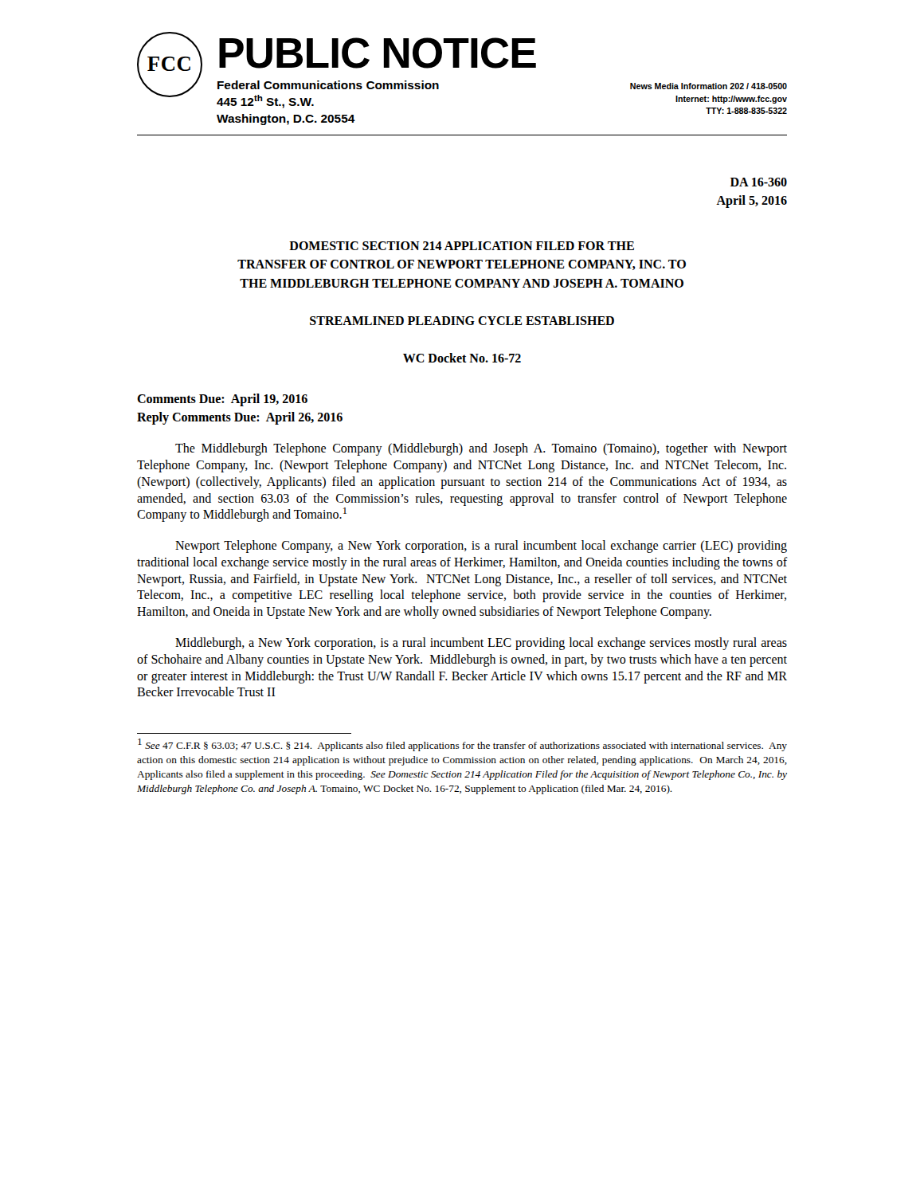FCC
PUBLIC NOTICE
News Media Information 202 / 418-0500
Internet: http://www.fcc.gov
TTY: 1-888-835-5322
Federal Communications Commission
445 12th St., S.W.
Washington, D.C. 20554
DA 16-360
April 5, 2016
Domestic Section 214 Application Filed for the
Transfer of Control of Newport Telephone Company, Inc. to
The Middleburgh Telephone Company and Joseph A. Tomaino
Streamlined Pleading Cycle Established
WC Docket No. 16-72
Comments Due: April 19, 2016
Reply Comments Due: April 26, 2016
The Middleburgh Telephone Company (Middleburgh) and Joseph A. Tomaino (Tomaino), together with Newport Telephone Company, Inc. (Newport Telephone Company) and NTCNet Long Distance, Inc. and NTCNet Telecom, Inc. (Newport) (collectively, Applicants) filed an application pursuant to section 214 of the Communications Act of 1934, as amended, and section 63.03 of the Commission’s rules, requesting approval to transfer control of Newport Telephone Company to Middleburgh and Tomaino.1
Newport Telephone Company, a New York corporation, is a rural incumbent local exchange carrier (LEC) providing traditional local exchange service mostly in the rural areas of Herkimer, Hamilton, and Oneida counties including the towns of Newport, Russia, and Fairfield, in Upstate New York. NTCNet Long Distance, Inc., a reseller of toll services, and NTCNet Telecom, Inc., a competitive LEC reselling local telephone service, both provide service in the counties of Herkimer, Hamilton, and Oneida in Upstate New York and are wholly owned subsidiaries of Newport Telephone Company.
Middleburgh, a New York corporation, is a rural incumbent LEC providing local exchange services mostly rural areas of Schohaire and Albany counties in Upstate New York. Middleburgh is owned, in part, by two trusts which have a ten percent or greater interest in Middleburgh: the Trust U/W Randall F. Becker Article IV which owns 15.17 percent and the RF and MR Becker Irrevocable Trust II
1 See 47 C.F.R § 63.03; 47 U.S.C. § 214. Applicants also filed applications for the transfer of authorizations associated with international services. Any action on this domestic section 214 application is without prejudice to Commission action on other related, pending applications. On March 24, 2016, Applicants also filed a supplement in this proceeding. See Domestic Section 214 Application Filed for the Acquisition of Newport Telephone Co., Inc. by Middleburgh Telephone Co. and Joseph A. Tomaino, WC Docket No. 16-72, Supplement to Application (filed Mar. 24, 2016).